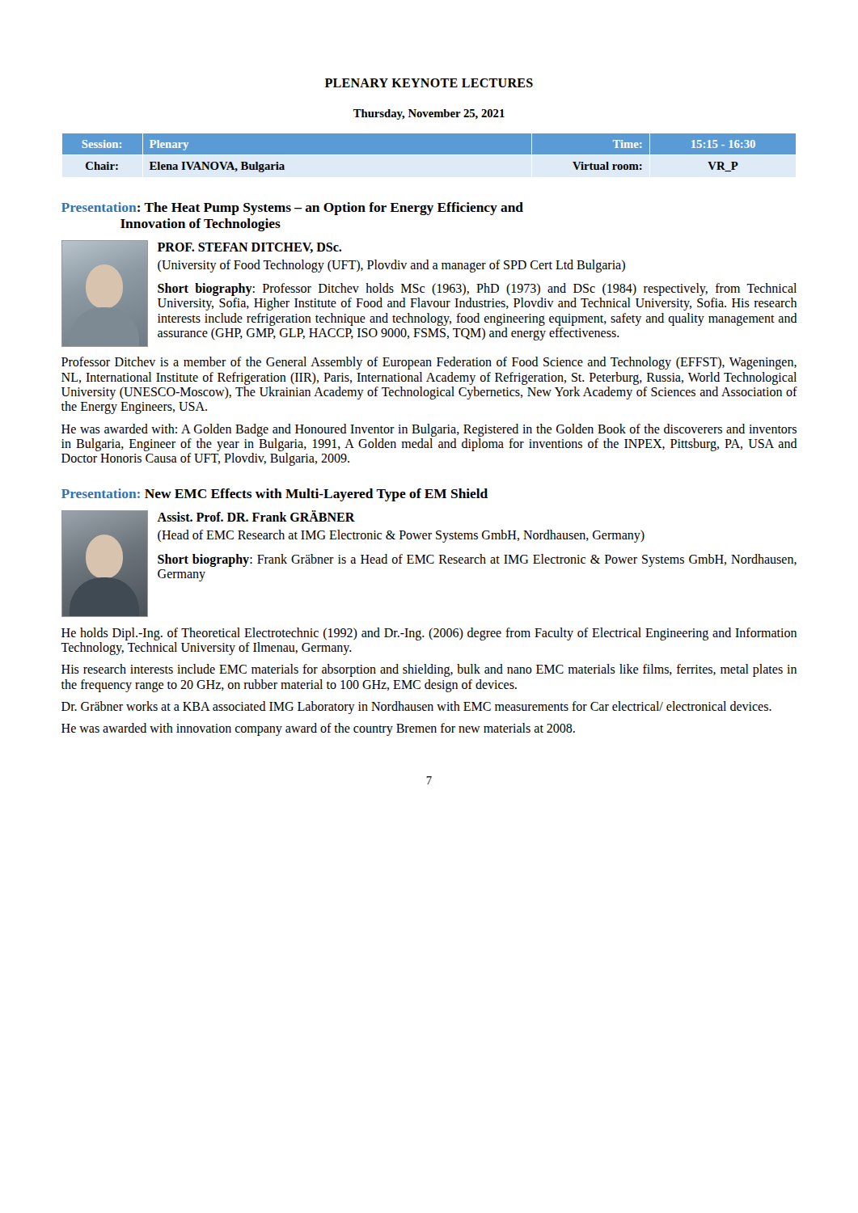PLENARY KEYNOTE LECTURES
Thursday, November 25, 2021
| Session: | Plenary | Time: | 15:15 - 16:30 |
| Chair: | Elena IVANOVA, Bulgaria | Virtual room: | VR_P |
Presentation: The Heat Pump Systems – an Option for Energy Efficiency and Innovation of Technologies
PROF. STEFAN DITCHEV, DSc.
(University of Food Technology (UFT), Plovdiv and a manager of SPD Cert Ltd Bulgaria)
Short biography: Professor Ditchev holds MSc (1963), PhD (1973) and DSc (1984) respectively, from Technical University, Sofia, Higher Institute of Food and Flavour Industries, Plovdiv and Technical University, Sofia. His research interests include refrigeration technique and technology, food engineering equipment, safety and quality management and assurance (GHP, GMP, GLP, HACCP, ISO 9000, FSMS, TQM) and energy effectiveness.
Professor Ditchev is a member of the General Assembly of European Federation of Food Science and Technology (EFFST), Wageningen, NL, International Institute of Refrigeration (IIR), Paris, International Academy of Refrigeration, St. Peterburg, Russia, World Technological University (UNESCO-Moscow), The Ukrainian Academy of Technological Cybernetics, New York Academy of Sciences and Association of the Energy Engineers, USA.
He was awarded with: A Golden Badge and Honoured Inventor in Bulgaria, Registered in the Golden Book of the discoverers and inventors in Bulgaria, Engineer of the year in Bulgaria, 1991, A Golden medal and diploma for inventions of the INPEX, Pittsburg, PA, USA and Doctor Honoris Causa of UFT, Plovdiv, Bulgaria, 2009.
Presentation: New EMC Effects with Multi-Layered Type of EM Shield
Assist. Prof. DR. Frank GRÄBNER
(Head of EMC Research at IMG Electronic & Power Systems GmbH, Nordhausen, Germany)
Short biography: Frank Gräbner is a Head of EMC Research at IMG Electronic & Power Systems GmbH, Nordhausen, Germany
He holds Dipl.-Ing. of Theoretical Electrotechnic (1992) and Dr.-Ing. (2006) degree from Faculty of Electrical Engineering and Information Technology, Technical University of Ilmenau, Germany.
His research interests include EMC materials for absorption and shielding, bulk and nano EMC materials like films, ferrites, metal plates in the frequency range to 20 GHz, on rubber material to 100 GHz, EMC design of devices.
Dr. Gräbner works at a KBA associated IMG Laboratory in Nordhausen with EMC measurements for Car electrical/ electronical devices.
He was awarded with innovation company award of the country Bremen for new materials at 2008.
7